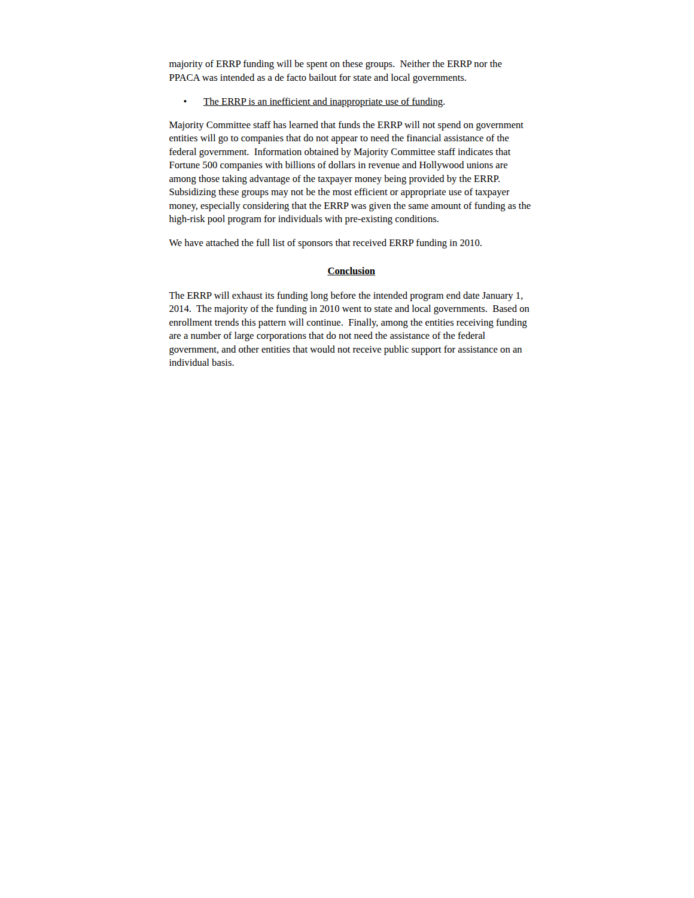majority of ERRP funding will be spent on these groups. Neither the ERRP nor the PPACA was intended as a de facto bailout for state and local governments.
•
The ERRP is an inefficient and inappropriate use of funding.
Majority Committee staff has learned that funds the ERRP will not spend on government entities will go to companies that do not appear to need the financial assistance of the federal government. Information obtained by Majority Committee staff indicates that Fortune 500 companies with billions of dollars in revenue and Hollywood unions are among those taking advantage of the taxpayer money being provided by the ERRP. Subsidizing these groups may not be the most efficient or appropriate use of taxpayer money, especially considering that the ERRP was given the same amount of funding as the high-risk pool program for individuals with pre-existing conditions.
We have attached the full list of sponsors that received ERRP funding in 2010.
Conclusion
The ERRP will exhaust its funding long before the intended program end date January 1, 2014. The majority of the funding in 2010 went to state and local governments. Based on enrollment trends this pattern will continue. Finally, among the entities receiving funding are a number of large corporations that do not need the assistance of the federal government, and other entities that would not receive public support for assistance on an individual basis.